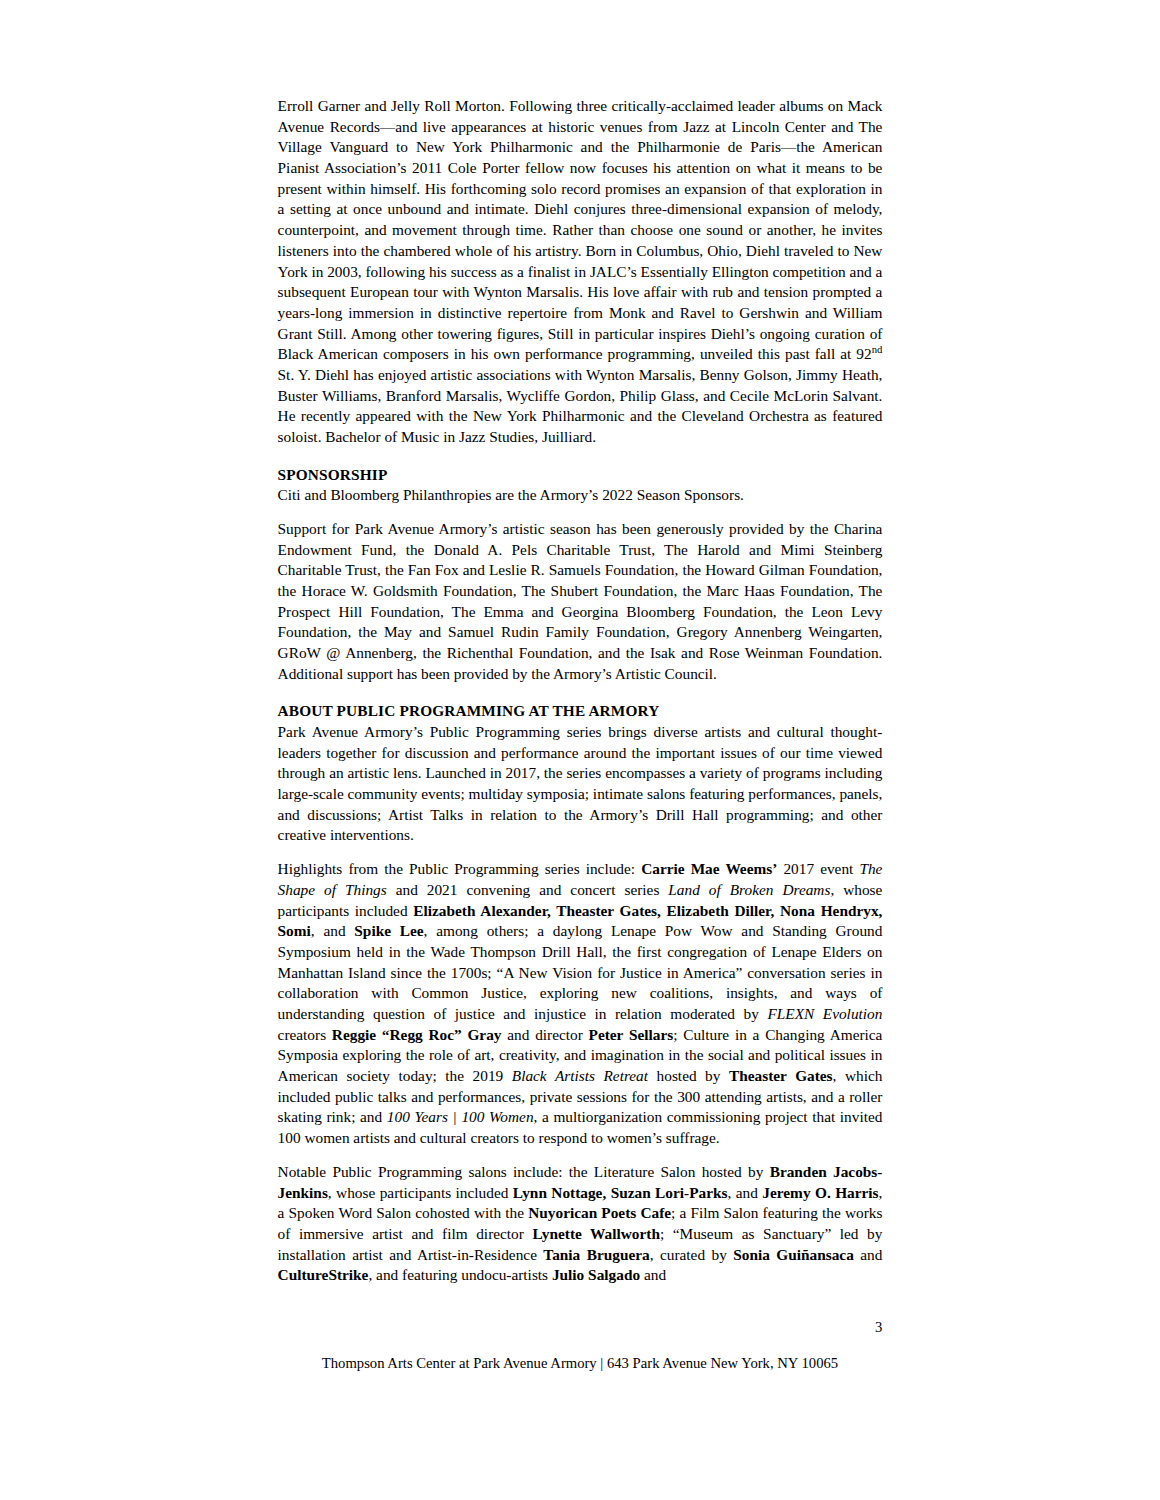Erroll Garner and Jelly Roll Morton. Following three critically-acclaimed leader albums on Mack Avenue Records—and live appearances at historic venues from Jazz at Lincoln Center and The Village Vanguard to New York Philharmonic and the Philharmonie de Paris—the American Pianist Association’s 2011 Cole Porter fellow now focuses his attention on what it means to be present within himself. His forthcoming solo record promises an expansion of that exploration in a setting at once unbound and intimate. Diehl conjures three-dimensional expansion of melody, counterpoint, and movement through time. Rather than choose one sound or another, he invites listeners into the chambered whole of his artistry. Born in Columbus, Ohio, Diehl traveled to New York in 2003, following his success as a finalist in JALC’s Essentially Ellington competition and a subsequent European tour with Wynton Marsalis. His love affair with rub and tension prompted a years-long immersion in distinctive repertoire from Monk and Ravel to Gershwin and William Grant Still. Among other towering figures, Still in particular inspires Diehl’s ongoing curation of Black American composers in his own performance programming, unveiled this past fall at 92nd St. Y. Diehl has enjoyed artistic associations with Wynton Marsalis, Benny Golson, Jimmy Heath, Buster Williams, Branford Marsalis, Wycliffe Gordon, Philip Glass, and Cecile McLorin Salvant. He recently appeared with the New York Philharmonic and the Cleveland Orchestra as featured soloist. Bachelor of Music in Jazz Studies, Juilliard.
Sponsorship
Citi and Bloomberg Philanthropies are the Armory’s 2022 Season Sponsors.
Support for Park Avenue Armory’s artistic season has been generously provided by the Charina Endowment Fund, the Donald A. Pels Charitable Trust, The Harold and Mimi Steinberg Charitable Trust, the Fan Fox and Leslie R. Samuels Foundation, the Howard Gilman Foundation, the Horace W. Goldsmith Foundation, The Shubert Foundation, the Marc Haas Foundation, The Prospect Hill Foundation, The Emma and Georgina Bloomberg Foundation, the Leon Levy Foundation, the May and Samuel Rudin Family Foundation, Gregory Annenberg Weingarten, GRoW @ Annenberg, the Richenthal Foundation, and the Isak and Rose Weinman Foundation. Additional support has been provided by the Armory’s Artistic Council.
About Public Programming at the Armory
Park Avenue Armory’s Public Programming series brings diverse artists and cultural thought-leaders together for discussion and performance around the important issues of our time viewed through an artistic lens. Launched in 2017, the series encompasses a variety of programs including large-scale community events; multiday symposia; intimate salons featuring performances, panels, and discussions; Artist Talks in relation to the Armory’s Drill Hall programming; and other creative interventions.
Highlights from the Public Programming series include: Carrie Mae Weems’ 2017 event The Shape of Things and 2021 convening and concert series Land of Broken Dreams, whose participants included Elizabeth Alexander, Theaster Gates, Elizabeth Diller, Nona Hendryx, Somi, and Spike Lee, among others; a daylong Lenape Pow Wow and Standing Ground Symposium held in the Wade Thompson Drill Hall, the first congregation of Lenape Elders on Manhattan Island since the 1700s; “A New Vision for Justice in America” conversation series in collaboration with Common Justice, exploring new coalitions, insights, and ways of understanding question of justice and injustice in relation moderated by FLEXN Evolution creators Reggie “Regg Roc” Gray and director Peter Sellars; Culture in a Changing America Symposia exploring the role of art, creativity, and imagination in the social and political issues in American society today; the 2019 Black Artists Retreat hosted by Theaster Gates, which included public talks and performances, private sessions for the 300 attending artists, and a roller skating rink; and 100 Years | 100 Women, a multiorganization commissioning project that invited 100 women artists and cultural creators to respond to women’s suffrage.
Notable Public Programming salons include: the Literature Salon hosted by Branden Jacobs-Jenkins, whose participants included Lynn Nottage, Suzan Lori-Parks, and Jeremy O. Harris, a Spoken Word Salon cohosted with the Nuyorican Poets Cafe; a Film Salon featuring the works of immersive artist and film director Lynette Wallworth; “Museum as Sanctuary” led by installation artist and Artist-in-Residence Tania Bruguera, curated by Sonia Guiñansaca and CultureStrike, and featuring undocu-artists Julio Salgado and
3
Thompson Arts Center at Park Avenue Armory | 643 Park Avenue New York, NY 10065